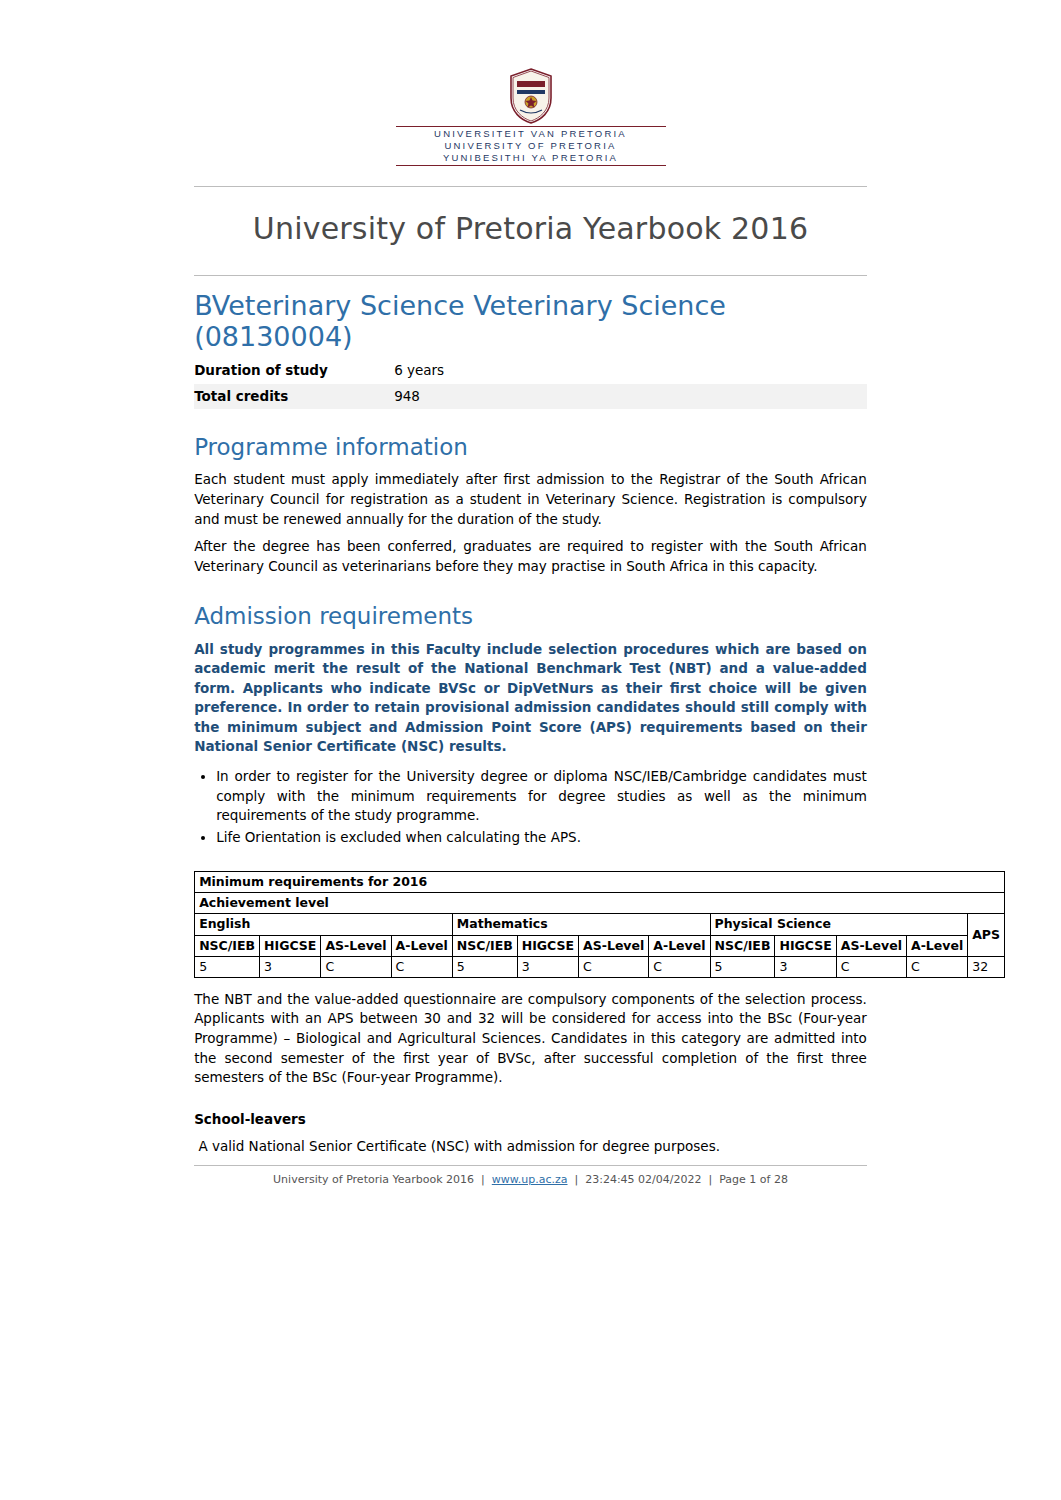UNIVERSITEIT VAN PRETORIA
UNIVERSITY OF PRETORIA
YUNIBESITHI YA PRETORIA
University of Pretoria Yearbook 2016
BVeterinary Science Veterinary Science (08130004)
| Duration of study | 6 years |
| Total credits | 948 |
Programme information
Each student must apply immediately after first admission to the Registrar of the South African Veterinary Council for registration as a student in Veterinary Science. Registration is compulsory and must be renewed annually for the duration of the study.
After the degree has been conferred, graduates are required to register with the South African Veterinary Council as veterinarians before they may practise in South Africa in this capacity.
Admission requirements
All study programmes in this Faculty include selection procedures which are based on academic merit the result of the National Benchmark Test (NBT) and a value-added form. Applicants who indicate BVSc or DipVetNurs as their first choice will be given preference. In order to retain provisional admission candidates should still comply with the minimum subject and Admission Point Score (APS) requirements based on their National Senior Certificate (NSC) results.
In order to register for the University degree or diploma NSC/IEB/Cambridge candidates must comply with the minimum requirements for degree studies as well as the minimum requirements of the study programme.
Life Orientation is excluded when calculating the APS.
| Minimum requirements for 2016 |
| --- |
| Achievement level |
| English | Mathematics | Physical Science | APS |
| NSC/IEB | HIGCSE | AS-Level | A-Level | NSC/IEB | HIGCSE | AS-Level | A-Level | NSC/IEB | HIGCSE | AS-Level | A-Level |
| 5 | 3 | C | C | 5 | 3 | C | C | 5 | 3 | C | C | 32 |
The NBT and the value-added questionnaire are compulsory components of the selection process. Applicants with an APS between 30 and 32 will be considered for access into the BSc (Four-year Programme) – Biological and Agricultural Sciences. Candidates in this category are admitted into the second semester of the first year of BVSc, after successful completion of the first three semesters of the BSc (Four-year Programme).
School-leavers
A valid National Senior Certificate (NSC) with admission for degree purposes.
University of Pretoria Yearbook 2016 | www.up.ac.za | 23:24:45 02/04/2022 | Page 1 of 28